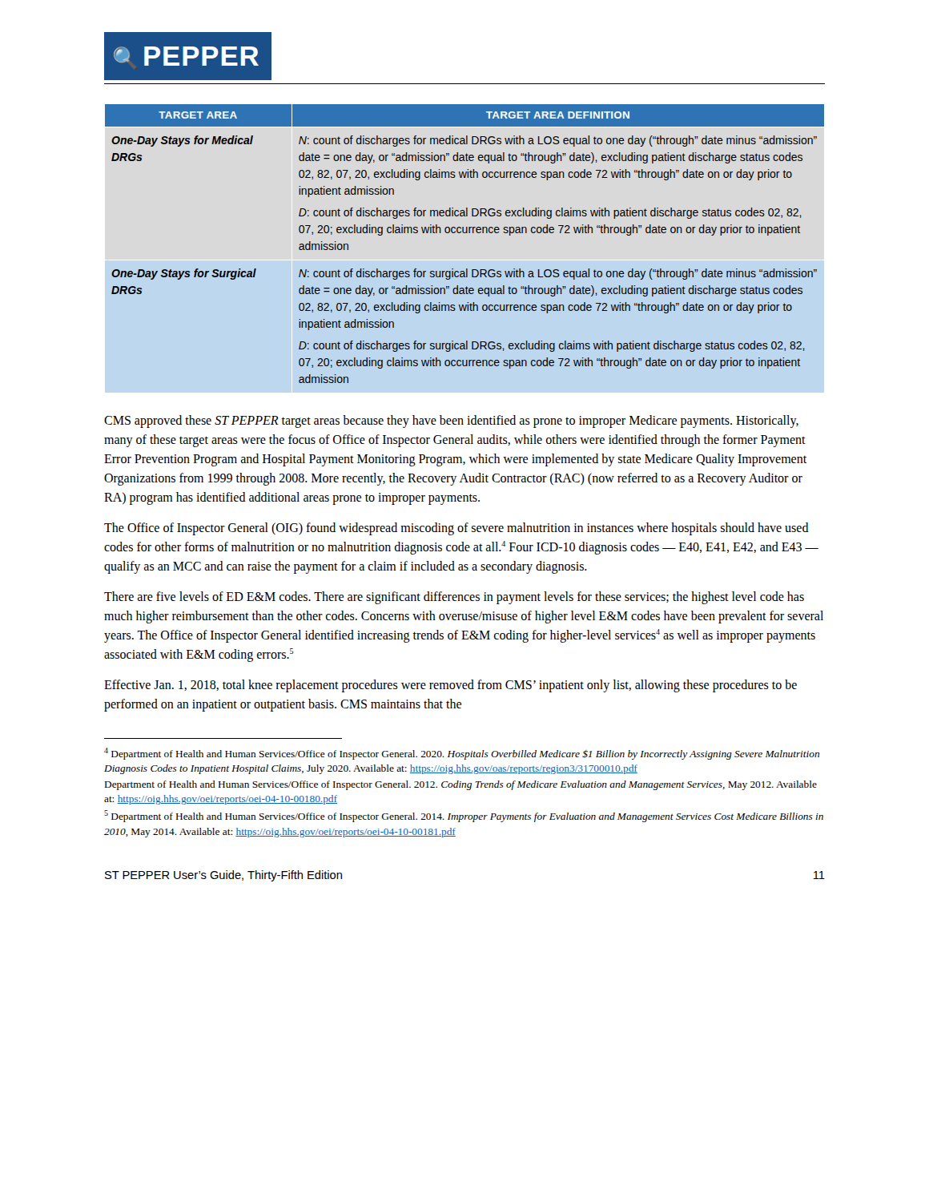🔍PEPPER
| TARGET AREA | TARGET AREA DEFINITION |
| --- | --- |
| One-Day Stays for Medical DRGs | N : count of discharges for medical DRGs with a LOS equal to one day (“through” date minus “admission” date = one day, or “admission” date equal to “through” date), excluding patient discharge status codes 02, 82, 07, 20, excluding claims with occurrence span code 72 with “through” date on or day prior to inpatient admission D : count of discharges for medical DRGs excluding claims with patient discharge status codes 02, 82, 07, 20; excluding claims with occurrence span code 72 with “through” date on or day prior to inpatient admission |
| One-Day Stays for Surgical DRGs | N : count of discharges for surgical DRGs with a LOS equal to one day (“through” date minus “admission” date = one day, or “admission” date equal to “through” date), excluding patient discharge status codes 02, 82, 07, 20, excluding claims with occurrence span code 72 with “through” date on or day prior to inpatient admission D : count of discharges for surgical DRGs, excluding claims with patient discharge status codes 02, 82, 07, 20; excluding claims with occurrence span code 72 with “through” date on or day prior to inpatient admission |
CMS approved these ST PEPPER target areas because they have been identified as prone to improper Medicare payments. Historically, many of these target areas were the focus of Office of Inspector General audits, while others were identified through the former Payment Error Prevention Program and Hospital Payment Monitoring Program, which were implemented by state Medicare Quality Improvement Organizations from 1999 through 2008. More recently, the Recovery Audit Contractor (RAC) (now referred to as a Recovery Auditor or RA) program has identified additional areas prone to improper payments.
The Office of Inspector General (OIG) found widespread miscoding of severe malnutrition in instances where hospitals should have used codes for other forms of malnutrition or no malnutrition diagnosis code at all.4 Four ICD-10 diagnosis codes — E40, E41, E42, and E43 — qualify as an MCC and can raise the payment for a claim if included as a secondary diagnosis.
There are five levels of ED E&M codes. There are significant differences in payment levels for these services; the highest level code has much higher reimbursement than the other codes. Concerns with overuse/misuse of higher level E&M codes have been prevalent for several years. The Office of Inspector General identified increasing trends of E&M coding for higher-level services4 as well as improper payments associated with E&M coding errors.5
Effective Jan. 1, 2018, total knee replacement procedures were removed from CMS’ inpatient only list, allowing these procedures to be performed on an inpatient or outpatient basis. CMS maintains that the
4 Department of Health and Human Services/Office of Inspector General. 2020. Hospitals Overbilled Medicare $1 Billion by Incorrectly Assigning Severe Malnutrition Diagnosis Codes to Inpatient Hospital Claims, July 2020. Available at: https://oig.hhs.gov/oas/reports/region3/31700010.pdf
Department of Health and Human Services/Office of Inspector General. 2012. Coding Trends of Medicare Evaluation and Management Services, May 2012. Available at: https://oig.hhs.gov/oei/reports/oei-04-10-00180.pdf
5 Department of Health and Human Services/Office of Inspector General. 2014. Improper Payments for Evaluation and Management Services Cost Medicare Billions in 2010, May 2014. Available at: https://oig.hhs.gov/oei/reports/oei-04-10-00181.pdf
ST PEPPER User’s Guide, Thirty-Fifth Edition 11